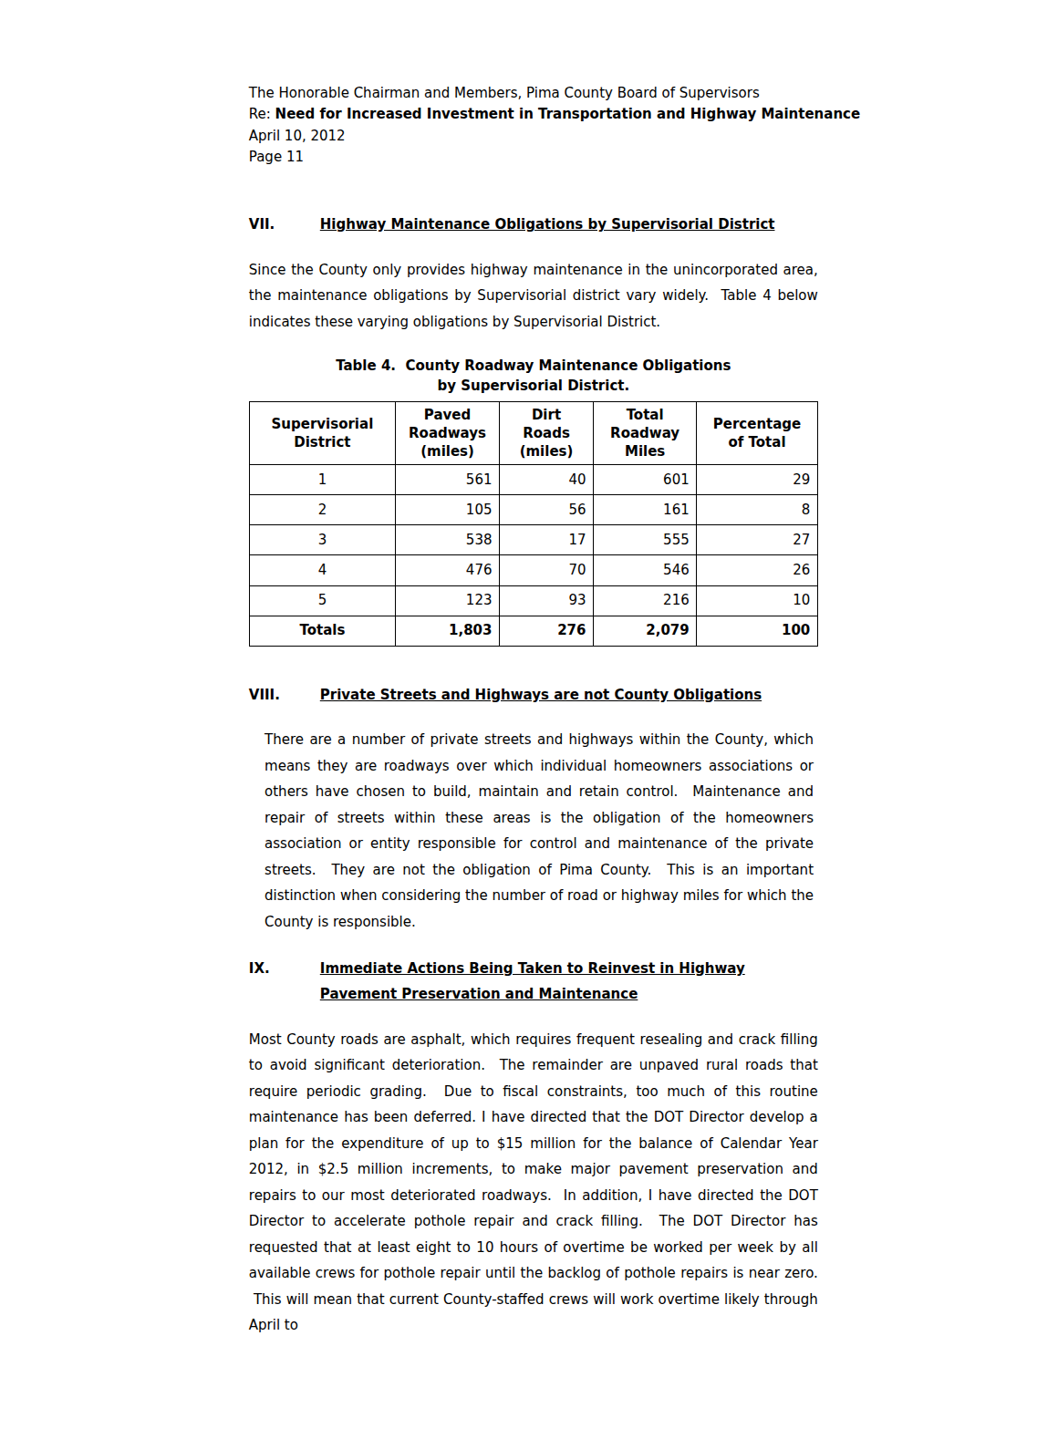The Honorable Chairman and Members, Pima County Board of Supervisors
Re: Need for Increased Investment in Transportation and Highway Maintenance
April 10, 2012
Page 11
VII. Highway Maintenance Obligations by Supervisorial District
Since the County only provides highway maintenance in the unincorporated area, the maintenance obligations by Supervisorial district vary widely. Table 4 below indicates these varying obligations by Supervisorial District.
Table 4. County Roadway Maintenance Obligations by Supervisorial District.
| Supervisorial District | Paved Roadways (miles) | Dirt Roads (miles) | Total Roadway Miles | Percentage of Total |
| --- | --- | --- | --- | --- |
| 1 | 561 | 40 | 601 | 29 |
| 2 | 105 | 56 | 161 | 8 |
| 3 | 538 | 17 | 555 | 27 |
| 4 | 476 | 70 | 546 | 26 |
| 5 | 123 | 93 | 216 | 10 |
| Totals | 1,803 | 276 | 2,079 | 100 |
VIII. Private Streets and Highways are not County Obligations
There are a number of private streets and highways within the County, which means they are roadways over which individual homeowners associations or others have chosen to build, maintain and retain control. Maintenance and repair of streets within these areas is the obligation of the homeowners association or entity responsible for control and maintenance of the private streets. They are not the obligation of Pima County. This is an important distinction when considering the number of road or highway miles for which the County is responsible.
IX. Immediate Actions Being Taken to Reinvest in Highway Pavement Preservation and Maintenance
Most County roads are asphalt, which requires frequent resealing and crack filling to avoid significant deterioration. The remainder are unpaved rural roads that require periodic grading. Due to fiscal constraints, too much of this routine maintenance has been deferred. I have directed that the DOT Director develop a plan for the expenditure of up to $15 million for the balance of Calendar Year 2012, in $2.5 million increments, to make major pavement preservation and repairs to our most deteriorated roadways. In addition, I have directed the DOT Director to accelerate pothole repair and crack filling. The DOT Director has requested that at least eight to 10 hours of overtime be worked per week by all available crews for pothole repair until the backlog of pothole repairs is near zero. This will mean that current County-staffed crews will work overtime likely through April to